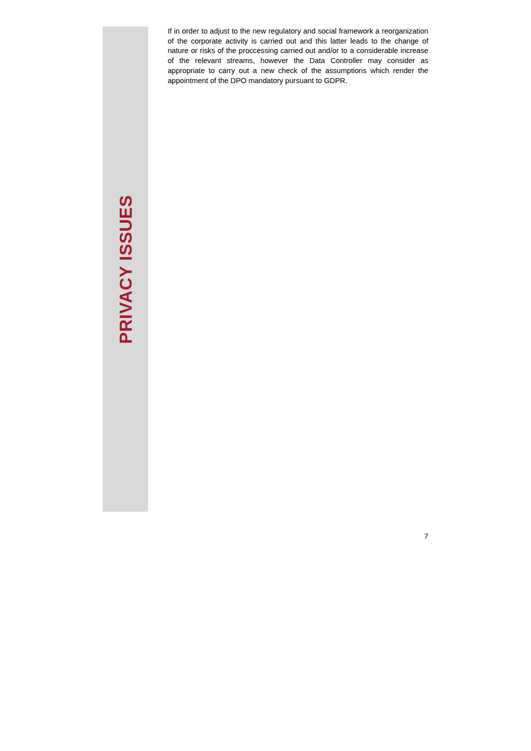PRIVACY ISSUES
If in order to adjust to the new regulatory and social framework a reorganization of the corporate activity is carried out and this latter leads to the change of nature or risks of the proccessing carried out and/or to a considerable increase of the relevant streams, however the Data Controller may consider as appropriate to carry out a new check of the assumptions which render the appointment of the DPO mandatory pursuant to GDPR.
7